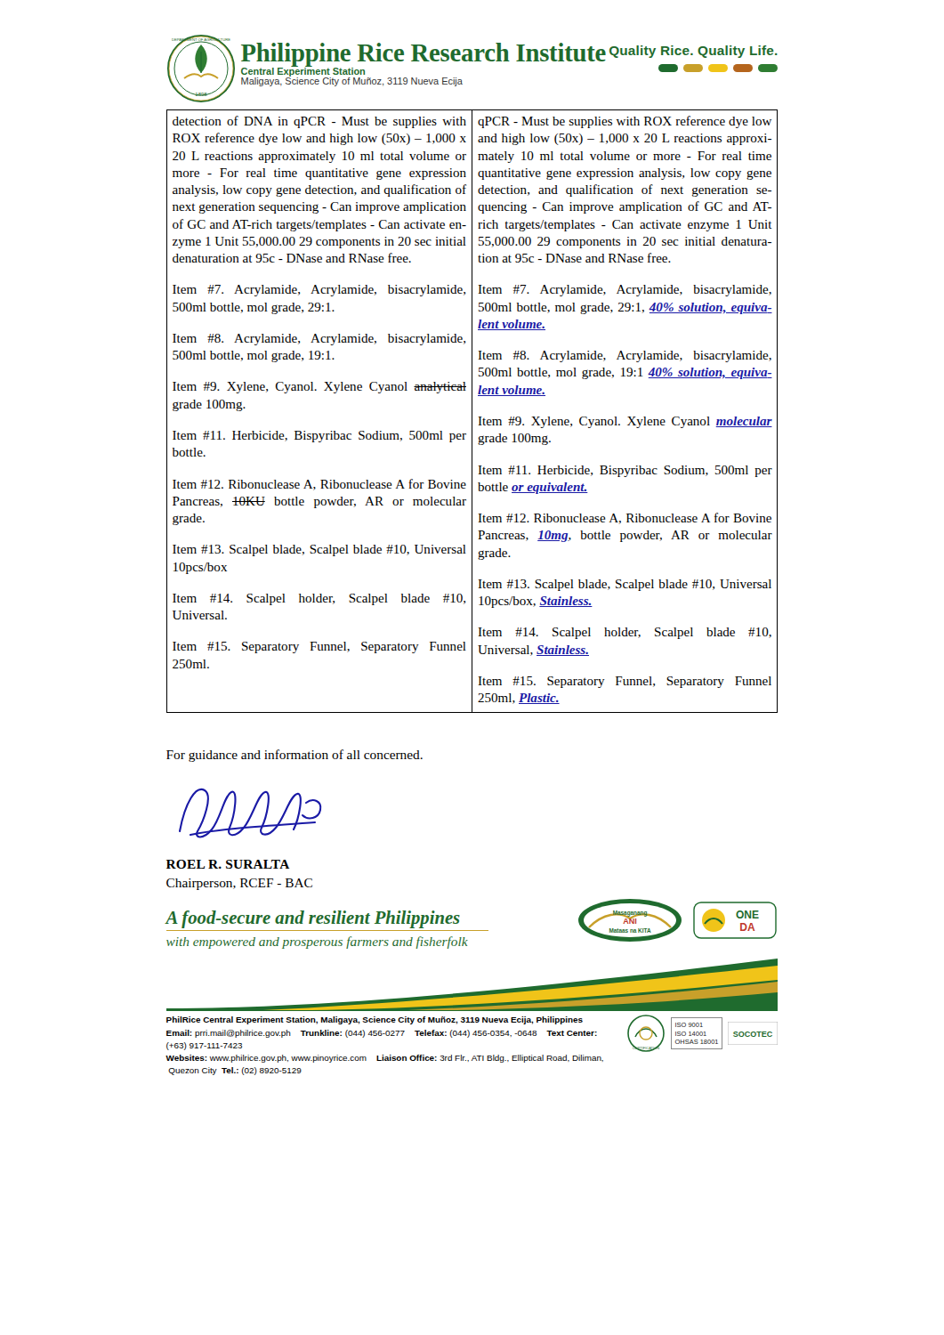1898 DEPARTMENT OF AGRICULTURE
Philippine Rice Research Institute
Central Experiment Station
Maligaya, Science City of Muñoz, 3119 Nueva Ecija
Quality Rice. Quality Life.
| detection of DNA in qPCR - Must be supplies with ROX reference dye low and high low (50x) – 1,000 x 20 L reactions approximately 10 ml total volume or more - For real time quantitative gene expression analysis, low copy gene detection, and qualification of next generation sequencing - Can improve amplication of GC and AT-rich targets/templates - Can activate enzyme 1 Unit 55,000.00 29 components in 20 sec initial denaturation at 95c - DNase and RNase free. Item #7. Acrylamide, Acrylamide, bisacrylamide, 500ml bottle, mol grade, 29:1. Item #8. Acrylamide, Acrylamide, bisacrylamide, 500ml bottle, mol grade, 19:1. Item #9. Xylene, Cyanol. Xylene Cyanol analytical grade 100mg. Item #11. Herbicide, Bispyribac Sodium, 500ml per bottle. Item #12. Ribonuclease A, Ribonuclease A for Bovine Pancreas, 10KU bottle powder, AR or molecular grade. Item #13. Scalpel blade, Scalpel blade #10, Universal 10pcs/box Item #14. Scalpel holder, Scalpel blade #10, Universal. Item #15. Separatory Funnel, Separatory Funnel 250ml. | qPCR - Must be supplies with ROX reference dye low and high low (50x) – 1,000 x 20 L reactions approximately 10 ml total volume or more - For real time quantitative gene expression analysis, low copy gene detection, and qualification of next generation sequencing - Can improve amplication of GC and AT-rich targets/templates - Can activate enzyme 1 Unit 55,000.00 29 components in 20 sec initial denaturation at 95c - DNase and RNase free. Item #7. Acrylamide, Acrylamide, bisacrylamide, 500ml bottle, mol grade, 29:1, 40% solution, equivalent volume. Item #8. Acrylamide, Acrylamide, bisacrylamide, 500ml bottle, mol grade, 19:1 40% solution, equivalent volume. Item #9. Xylene, Cyanol. Xylene Cyanol molecular grade 100mg. Item #11. Herbicide, Bispyribac Sodium, 500ml per bottle or equivalent. Item #12. Ribonuclease A, Ribonuclease A for Bovine Pancreas, 10mg , bottle powder, AR or molecular grade. Item #13. Scalpel blade, Scalpel blade #10, Universal 10pcs/box, Stainless. Item #14. Scalpel holder, Scalpel blade #10, Universal, Stainless. Item #15. Separatory Funnel, Separatory Funnel 250ml, Plastic. |
For guidance and information of all concerned.
ROEL R. SURALTA
Chairperson, RCEF - BAC
A food-secure and resilient Philippines
with empowered and prosperous farmers and fisherfolk
Masaganang ANI Mataas na KITA ONE DA
PhilRice Central Experiment Station, Maligaya, Science City of Muñoz, 3119 Nueva Ecija, Philippines
Email: prri.mail@philrice.gov.ph Trunkline: (044) 456-0277 Telefax: (044) 456-0354, -0648 Text Center: (+63) 917-111-7423
Websites: www.philrice.gov.ph, www.pinoyrice.com Liaison Office: 3rd Flr., ATI Bldg., Elliptical Road, Diliman, Quezon City Tel.: (02) 8920-5129
CERTIFICATION
ISO 9001
ISO 14001
OHSAS 18001
SOCOTEC